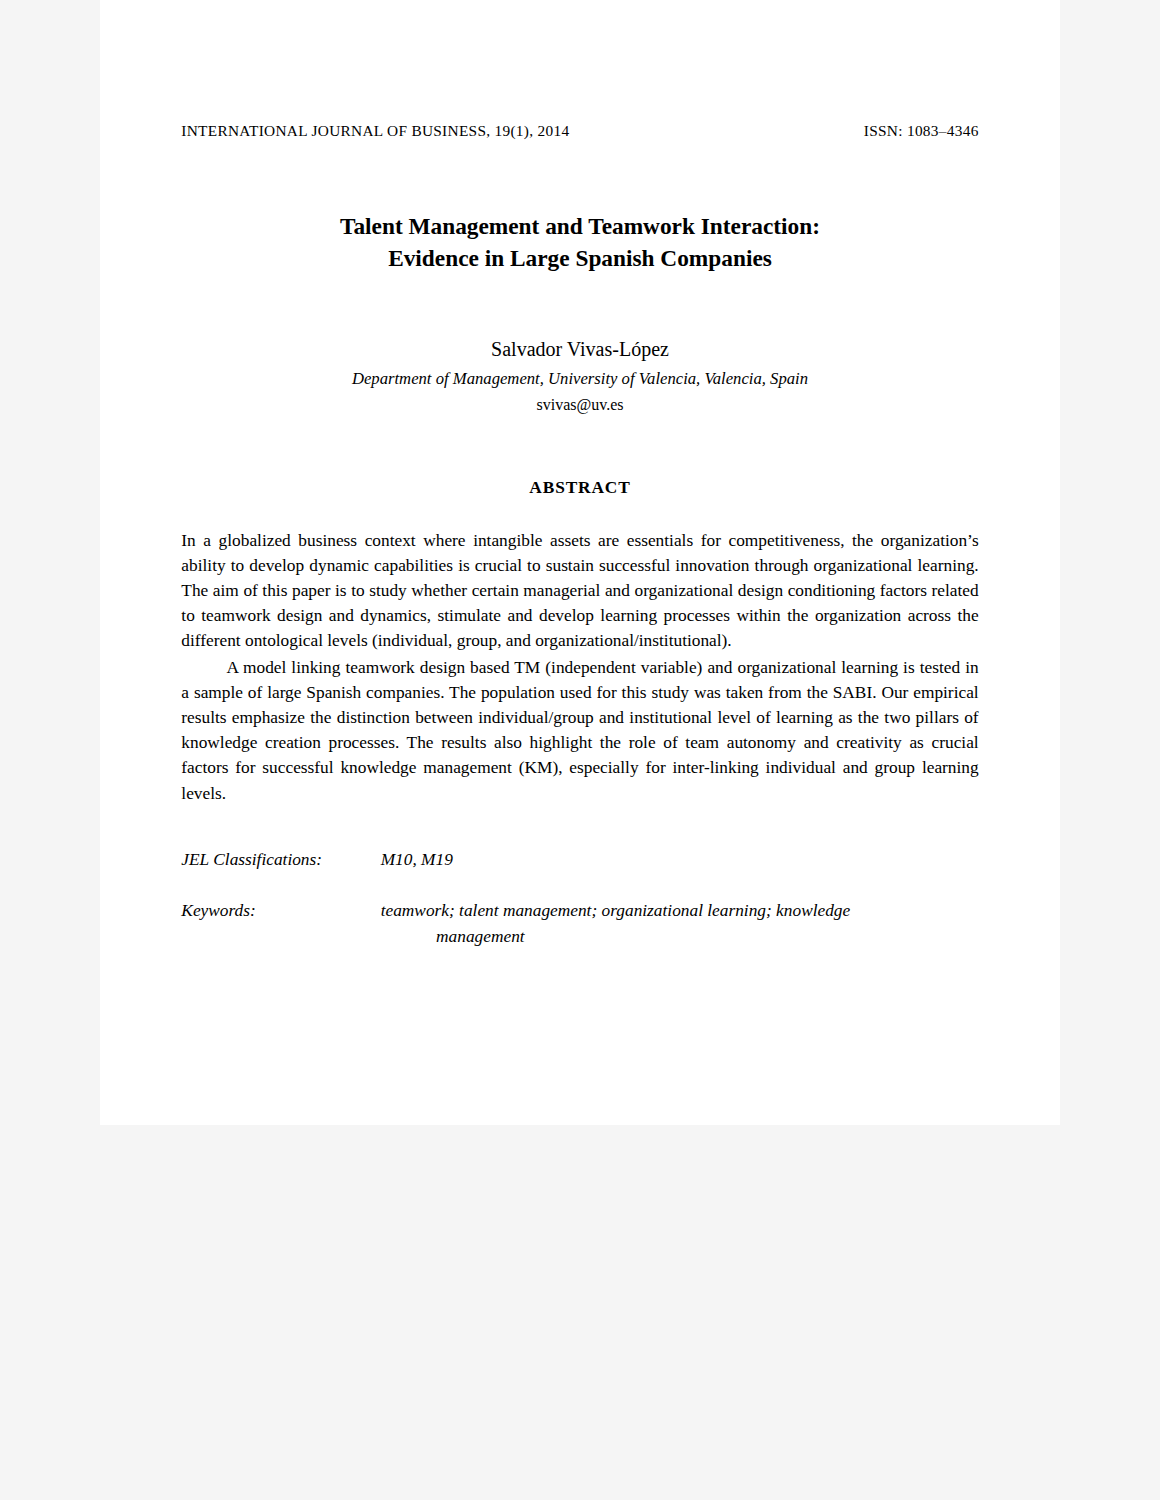INTERNATIONAL JOURNAL OF BUSINESS, 19(1), 2014 ISSN: 1083–4346
Talent Management and Teamwork Interaction:
Evidence in Large Spanish Companies
Salvador Vivas-López
Department of Management, University of Valencia, Valencia, Spain
svivas@uv.es
ABSTRACT
In a globalized business context where intangible assets are essentials for competitiveness, the organization’s ability to develop dynamic capabilities is crucial to sustain successful innovation through organizational learning. The aim of this paper is to study whether certain managerial and organizational design conditioning factors related to teamwork design and dynamics, stimulate and develop learning processes within the organization across the different ontological levels (individual, group, and organizational/institutional).
A model linking teamwork design based TM (independent variable) and organizational learning is tested in a sample of large Spanish companies. The population used for this study was taken from the SABI. Our empirical results emphasize the distinction between individual/group and institutional level of learning as the two pillars of knowledge creation processes. The results also highlight the role of team autonomy and creativity as crucial factors for successful knowledge management (KM), especially for inter-linking individual and group learning levels.
JEL Classifications:
M10, M19
Keywords:
teamwork; talent management; organizational learning; knowledge management